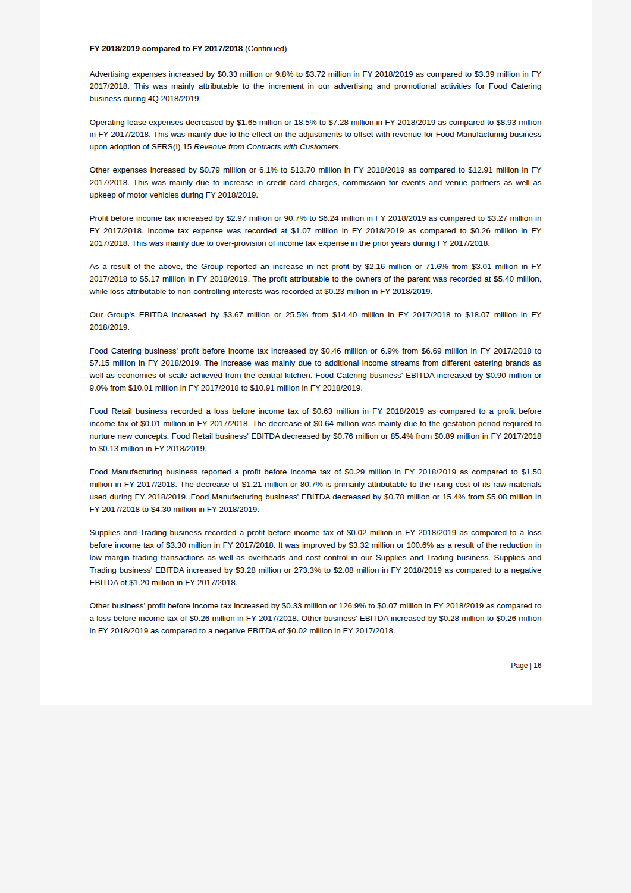FY 2018/2019 compared to FY 2017/2018 (Continued)
Advertising expenses increased by $0.33 million or 9.8% to $3.72 million in FY 2018/2019 as compared to $3.39 million in FY 2017/2018. This was mainly attributable to the increment in our advertising and promotional activities for Food Catering business during 4Q 2018/2019.
Operating lease expenses decreased by $1.65 million or 18.5% to $7.28 million in FY 2018/2019 as compared to $8.93 million in FY 2017/2018. This was mainly due to the effect on the adjustments to offset with revenue for Food Manufacturing business upon adoption of SFRS(I) 15 Revenue from Contracts with Customers.
Other expenses increased by $0.79 million or 6.1% to $13.70 million in FY 2018/2019 as compared to $12.91 million in FY 2017/2018. This was mainly due to increase in credit card charges, commission for events and venue partners as well as upkeep of motor vehicles during FY 2018/2019.
Profit before income tax increased by $2.97 million or 90.7% to $6.24 million in FY 2018/2019 as compared to $3.27 million in FY 2017/2018. Income tax expense was recorded at $1.07 million in FY 2018/2019 as compared to $0.26 million in FY 2017/2018. This was mainly due to over-provision of income tax expense in the prior years during FY 2017/2018.
As a result of the above, the Group reported an increase in net profit by $2.16 million or 71.6% from $3.01 million in FY 2017/2018 to $5.17 million in FY 2018/2019. The profit attributable to the owners of the parent was recorded at $5.40 million, while loss attributable to non-controlling interests was recorded at $0.23 million in FY 2018/2019.
Our Group's EBITDA increased by $3.67 million or 25.5% from $14.40 million in FY 2017/2018 to $18.07 million in FY 2018/2019.
Food Catering business' profit before income tax increased by $0.46 million or 6.9% from $6.69 million in FY 2017/2018 to $7.15 million in FY 2018/2019. The increase was mainly due to additional income streams from different catering brands as well as economies of scale achieved from the central kitchen. Food Catering business' EBITDA increased by $0.90 million or 9.0% from $10.01 million in FY 2017/2018 to $10.91 million in FY 2018/2019.
Food Retail business recorded a loss before income tax of $0.63 million in FY 2018/2019 as compared to a profit before income tax of $0.01 million in FY 2017/2018. The decrease of $0.64 million was mainly due to the gestation period required to nurture new concepts. Food Retail business' EBITDA decreased by $0.76 million or 85.4% from $0.89 million in FY 2017/2018 to $0.13 million in FY 2018/2019.
Food Manufacturing business reported a profit before income tax of $0.29 million in FY 2018/2019 as compared to $1.50 million in FY 2017/2018. The decrease of $1.21 million or 80.7% is primarily attributable to the rising cost of its raw materials used during FY 2018/2019. Food Manufacturing business' EBITDA decreased by $0.78 million or 15.4% from $5.08 million in FY 2017/2018 to $4.30 million in FY 2018/2019.
Supplies and Trading business recorded a profit before income tax of $0.02 million in FY 2018/2019 as compared to a loss before income tax of $3.30 million in FY 2017/2018. It was improved by $3.32 million or 100.6% as a result of the reduction in low margin trading transactions as well as overheads and cost control in our Supplies and Trading business. Supplies and Trading business' EBITDA increased by $3.28 million or 273.3% to $2.08 million in FY 2018/2019 as compared to a negative EBITDA of $1.20 million in FY 2017/2018.
Other business' profit before income tax increased by $0.33 million or 126.9% to $0.07 million in FY 2018/2019 as compared to a loss before income tax of $0.26 million in FY 2017/2018. Other business' EBITDA increased by $0.28 million to $0.26 million in FY 2018/2019 as compared to a negative EBITDA of $0.02 million in FY 2017/2018.
Page | 16